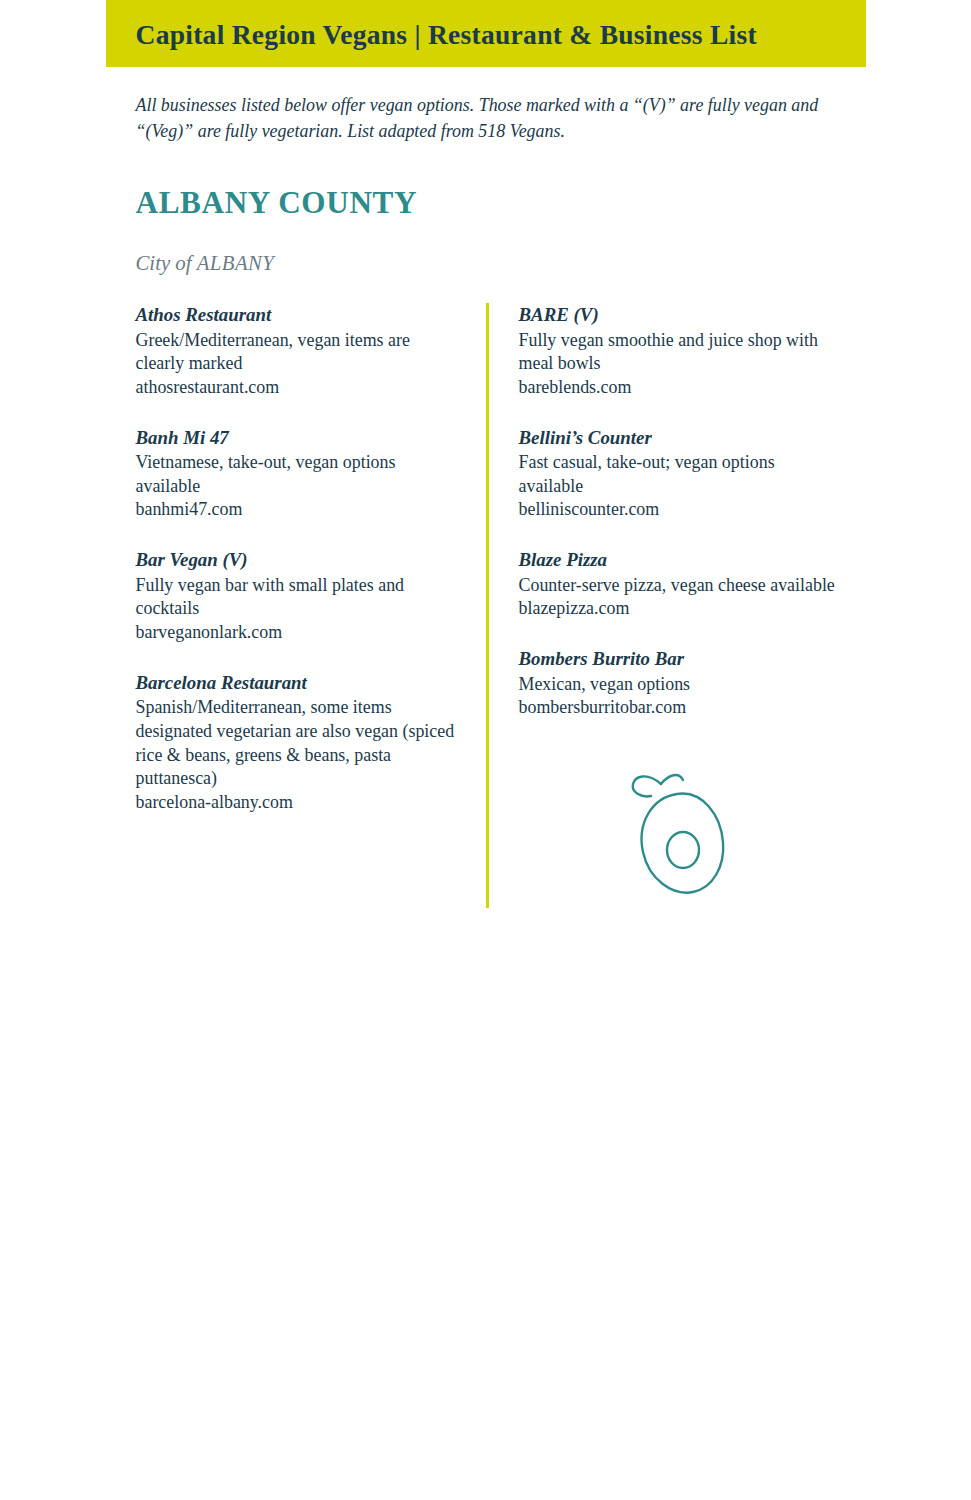Capital Region Vegans | Restaurant & Business List
All businesses listed below offer vegan options. Those marked with a “(V)” are fully vegan and “(Veg)” are fully vegetarian. List adapted from 518 Vegans.
Albany County
City of Albany
Athos Restaurant Greek/Mediterranean, vegan items are clearly marked athosrestaurant.com
Banh Mi 47 Vietnamese, take-out, vegan options available banhmi47.com
Bar Vegan (V) Fully vegan bar with small plates and cocktails barveganonlark.com
Barcelona Restaurant Spanish/Mediterranean, some items designated vegetarian are also vegan (spiced rice & beans, greens & beans, pasta puttanesca) barcelona-albany.com
BARE (V) Fully vegan smoothie and juice shop with meal bowls bareblends.com
Bellini’s Counter Fast casual, take-out; vegan options available belliniscounter.com
Blaze Pizza Counter-serve pizza, vegan cheese available blazepizza.com
Bombers Burrito Bar Mexican, vegan options bombersburritobar.com